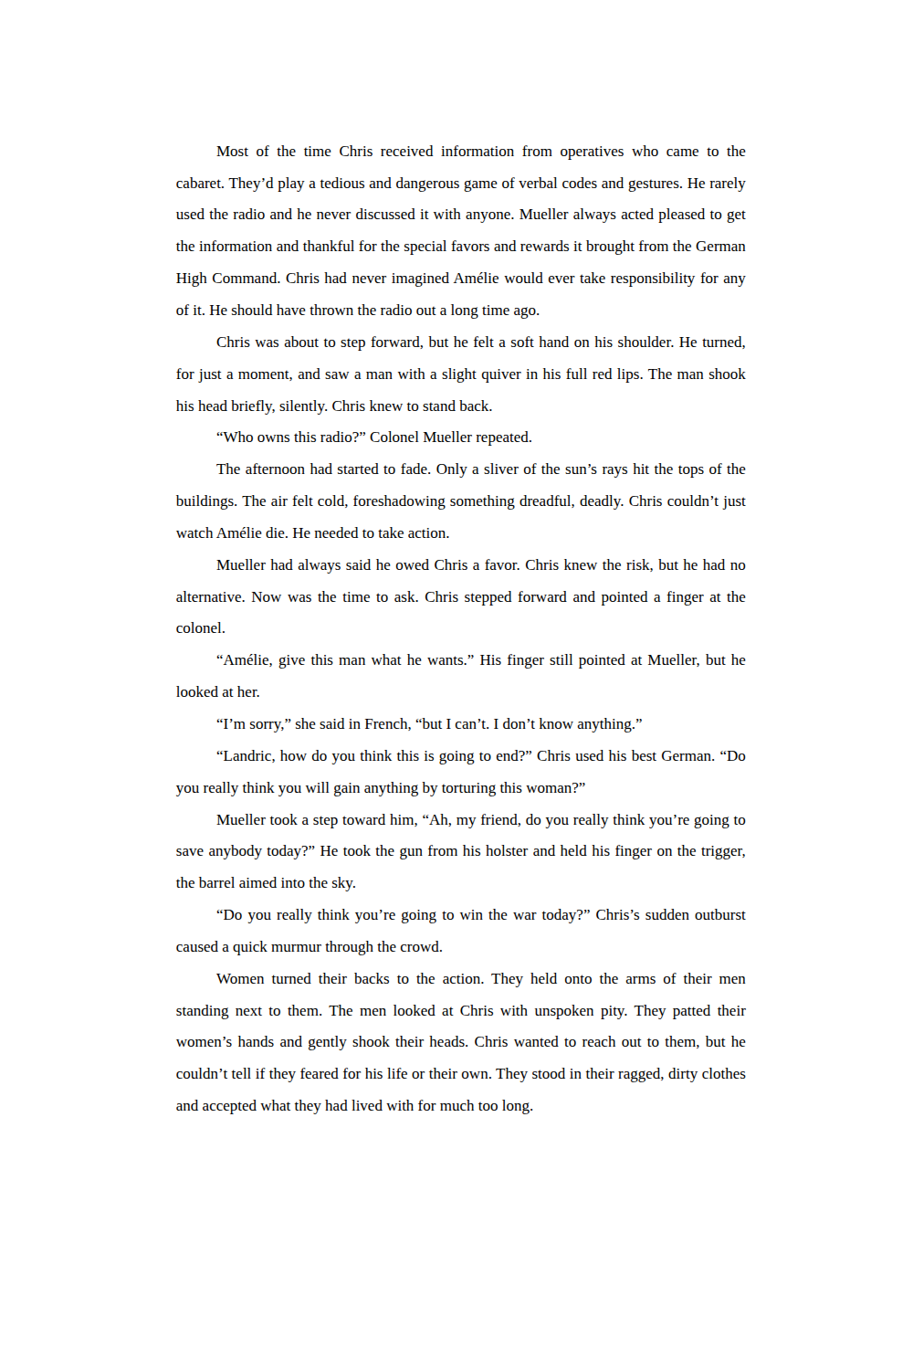Most of the time Chris received information from operatives who came to the cabaret. They’d play a tedious and dangerous game of verbal codes and gestures. He rarely used the radio and he never discussed it with anyone. Mueller always acted pleased to get the information and thankful for the special favors and rewards it brought from the German High Command. Chris had never imagined Amélie would ever take responsibility for any of it. He should have thrown the radio out a long time ago.
Chris was about to step forward, but he felt a soft hand on his shoulder. He turned, for just a moment, and saw a man with a slight quiver in his full red lips. The man shook his head briefly, silently. Chris knew to stand back.
“Who owns this radio?” Colonel Mueller repeated.
The afternoon had started to fade. Only a sliver of the sun’s rays hit the tops of the buildings. The air felt cold, foreshadowing something dreadful, deadly. Chris couldn’t just watch Amélie die. He needed to take action.
Mueller had always said he owed Chris a favor. Chris knew the risk, but he had no alternative. Now was the time to ask. Chris stepped forward and pointed a finger at the colonel.
“Amélie, give this man what he wants.” His finger still pointed at Mueller, but he looked at her.
“I’m sorry,” she said in French, “but I can’t. I don’t know anything.”
“Landric, how do you think this is going to end?” Chris used his best German. “Do you really think you will gain anything by torturing this woman?”
Mueller took a step toward him, “Ah, my friend, do you really think you’re going to save anybody today?” He took the gun from his holster and held his finger on the trigger, the barrel aimed into the sky.
“Do you really think you’re going to win the war today?” Chris’s sudden outburst caused a quick murmur through the crowd.
Women turned their backs to the action. They held onto the arms of their men standing next to them. The men looked at Chris with unspoken pity. They patted their women’s hands and gently shook their heads. Chris wanted to reach out to them, but he couldn’t tell if they feared for his life or their own. They stood in their ragged, dirty clothes and accepted what they had lived with for much too long.